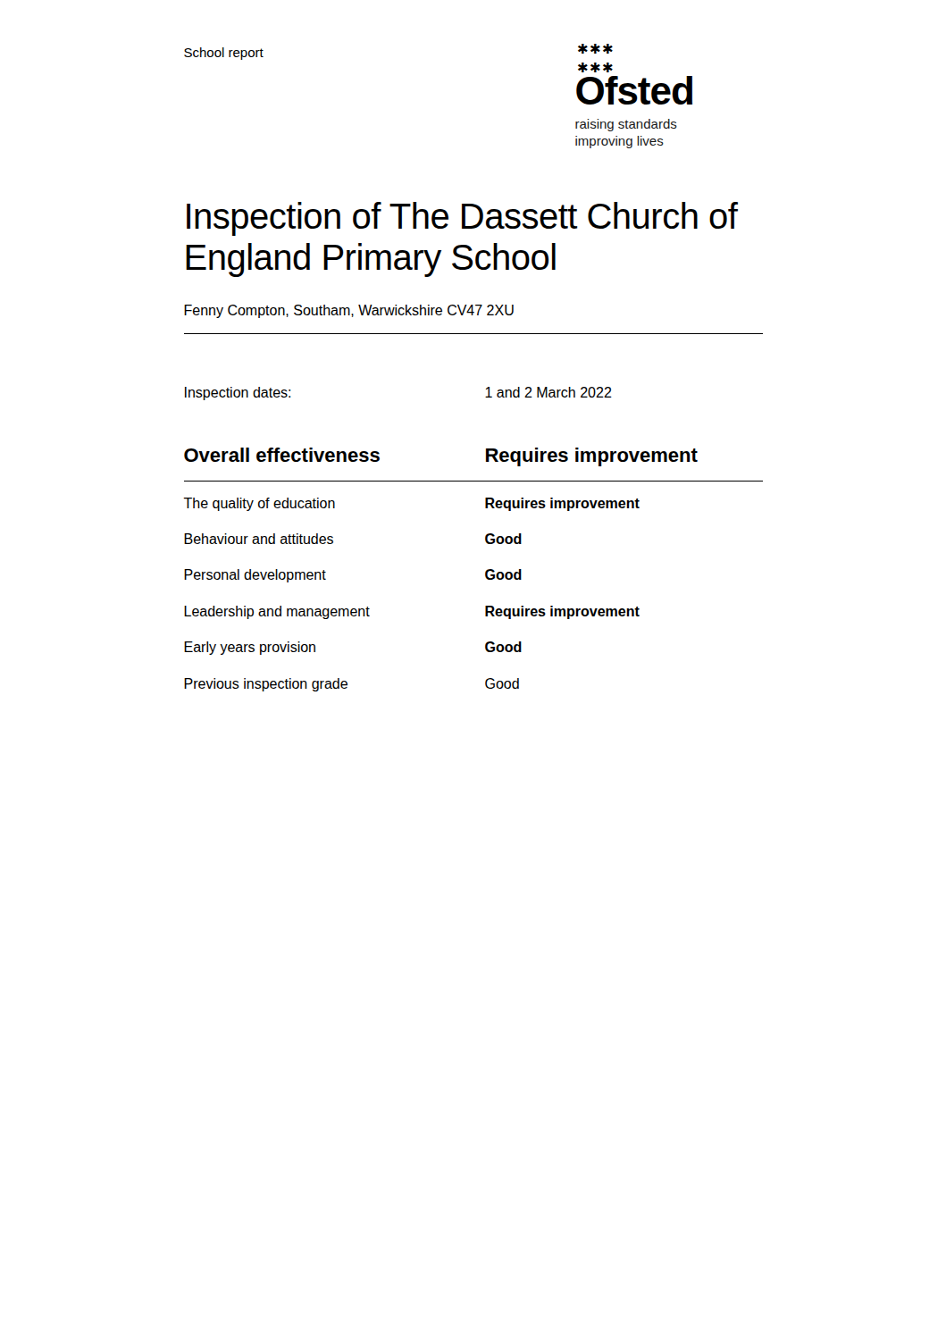School report
✱✱✱
✱✱✱
Ofsted
raising standards
improving lives
Inspection of The Dassett Church of England Primary School
Fenny Compton, Southam, Warwickshire CV47 2XU
| Inspection dates: | 1 and 2 March 2022 |
| Overall effectiveness | Requires improvement |
| The quality of education | Requires improvement |
| Behaviour and attitudes | Good |
| Personal development | Good |
| Leadership and management | Requires improvement |
| Early years provision | Good |
| Previous inspection grade | Good |